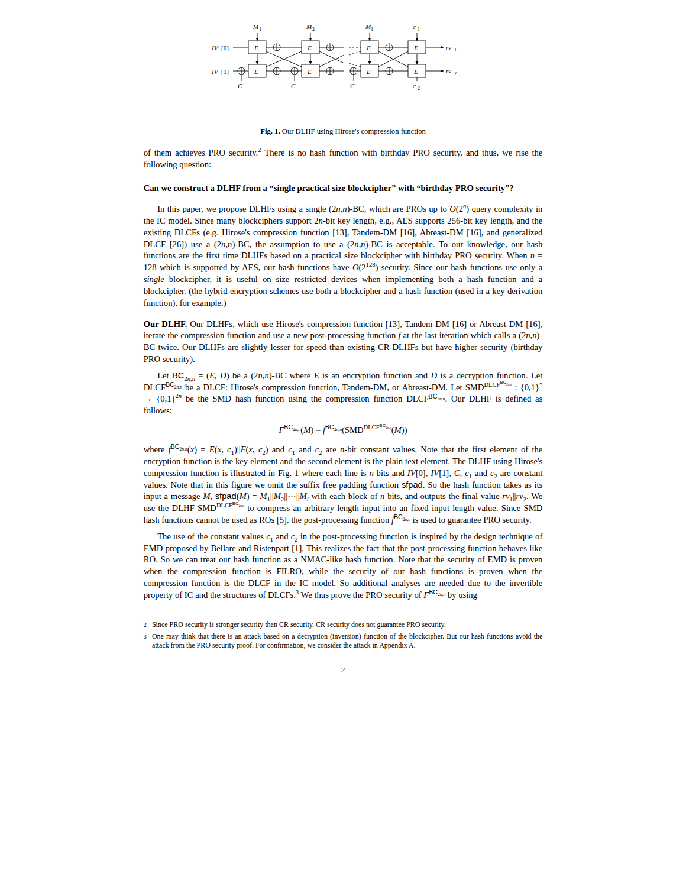M 1 M 2 M l c 1 IV [0] IV [1] E E E E E E E E rv 1 rv 2 C C C c 2
Fig. 1. Our DLHF using Hirose's compression function
of them achieves PRO security.2 There is no hash function with birthday PRO security, and thus, we rise the following question:
Can we construct a DLHF from a “single practical size blockcipher” with “birthday PRO security”?
In this paper, we propose DLHFs using a single (2n,n)-BC, which are PROs up to O(2n) query complexity in the IC model. Since many blockciphers support 2n-bit key length, e.g., AES supports 256-bit key length, and the existing DLCFs (e.g. Hirose's compression function [13], Tandem-DM [16], Abreast-DM [16], and generalized DLCF [26]) use a (2n,n)-BC, the assumption to use a (2n,n)-BC is acceptable. To our knowledge, our hash functions are the first time DLHFs based on a practical size blockcipher with birthday PRO security. When n = 128 which is supported by AES, our hash functions have O(2128) security. Since our hash functions use only a single blockcipher, it is useful on size restricted devices when implementing both a hash function and a blockcipher. (the hybrid encryption schemes use both a blockcipher and a hash function (used in a key derivation function), for example.)
Our DLHF. Our DLHFs, which use Hirose's compression function [13], Tandem-DM [16] or Abreast-DM [16], iterate the compression function and use a new post-processing function f at the last iteration which calls a (2n,n)-BC twice. Our DLHFs are slightly lesser for speed than existing CR-DLHFs but have higher security (birthday PRO security).
Let BC2n,n = (E, D) be a (2n,n)-BC where E is an encryption function and D is a decryption function. Let DLCFBC2n,n be a DLCF: Hirose's compression function, Tandem-DM, or Abreast-DM. Let SMDDLCFBC2n,n : {0,1}* → {0,1}2n be the SMD hash function using the compression function DLCFBC2n,n. Our DLHF is defined as follows:
FBC2n,n(M) = fBC2n,n(SMDDLCFBC2n,n(M))
where fBC2n,n(x) = E(x, c1)||E(x, c2) and c1 and c2 are n-bit constant values. Note that the first element of the encryption function is the key element and the second element is the plain text element. The DLHF using Hirose's compression function is illustrated in Fig. 1 where each line is n bits and IV[0], IV[1], C, c1 and c2 are constant values. Note that in this figure we omit the suffix free padding function sfpad. So the hash function takes as its input a message M, sfpad(M) = M1||M2||···||Ml with each block of n bits, and outputs the final value rv1||rv2. We use the DLHF SMDDLCFBC2n,n to compress an arbitrary length input into an fixed input length value. Since SMD hash functions cannot be used as ROs [5], the post-processing function fBC2n,n is used to guarantee PRO security.
The use of the constant values c1 and c2 in the post-processing function is inspired by the design technique of EMD proposed by Bellare and Ristenpart [1]. This realizes the fact that the post-processing function behaves like RO. So we can treat our hash function as a NMAC-like hash function. Note that the security of EMD is proven when the compression function is FILRO, while the security of our hash functions is proven when the compression function is the DLCF in the IC model. So additional analyses are needed due to the invertible property of IC and the structures of DLCFs.3 We thus prove the PRO security of FBC2n,n by using
2
Since PRO security is stronger security than CR security. CR security does not guarantee PRO security.
3
One may think that there is an attack based on a decryption (inversion) function of the blockcipher. But our hash functions avoid the attack from the PRO security proof. For confirmation, we consider the attack in Appendix A.
2